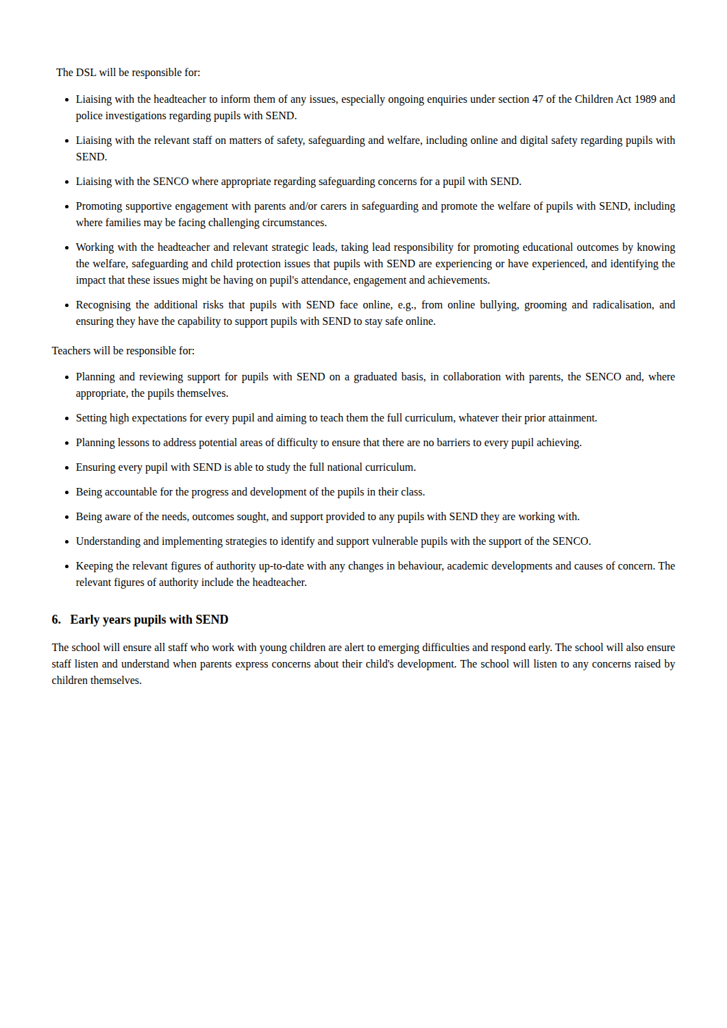The DSL will be responsible for:
Liaising with the headteacher to inform them of any issues, especially ongoing enquiries under section 47 of the Children Act 1989 and police investigations regarding pupils with SEND.
Liaising with the relevant staff on matters of safety, safeguarding and welfare, including online and digital safety regarding pupils with SEND.
Liaising with the SENCO where appropriate regarding safeguarding concerns for a pupil with SEND.
Promoting supportive engagement with parents and/or carers in safeguarding and promote the welfare of pupils with SEND, including where families may be facing challenging circumstances.
Working with the headteacher and relevant strategic leads, taking lead responsibility for promoting educational outcomes by knowing the welfare, safeguarding and child protection issues that pupils with SEND are experiencing or have experienced, and identifying the impact that these issues might be having on pupil's attendance, engagement and achievements.
Recognising the additional risks that pupils with SEND face online, e.g., from online bullying, grooming and radicalisation, and ensuring they have the capability to support pupils with SEND to stay safe online.
Teachers will be responsible for:
Planning and reviewing support for pupils with SEND on a graduated basis, in collaboration with parents, the SENCO and, where appropriate, the pupils themselves.
Setting high expectations for every pupil and aiming to teach them the full curriculum, whatever their prior attainment.
Planning lessons to address potential areas of difficulty to ensure that there are no barriers to every pupil achieving.
Ensuring every pupil with SEND is able to study the full national curriculum.
Being accountable for the progress and development of the pupils in their class.
Being aware of the needs, outcomes sought, and support provided to any pupils with SEND they are working with.
Understanding and implementing strategies to identify and support vulnerable pupils with the support of the SENCO.
Keeping the relevant figures of authority up-to-date with any changes in behaviour, academic developments and causes of concern. The relevant figures of authority include the headteacher.
6. Early years pupils with SEND
The school will ensure all staff who work with young children are alert to emerging difficulties and respond early. The school will also ensure staff listen and understand when parents express concerns about their child's development. The school will listen to any concerns raised by children themselves.